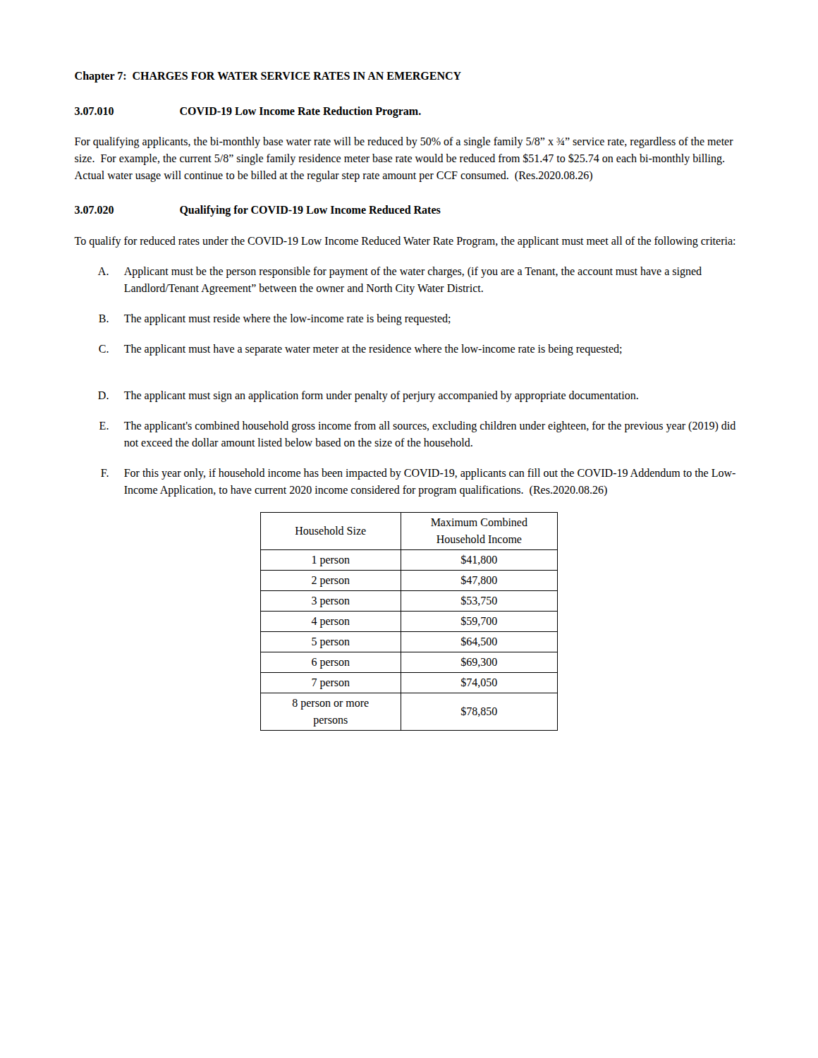Chapter 7: CHARGES FOR WATER SERVICE RATES IN AN EMERGENCY
3.07.010 COVID-19 Low Income Rate Reduction Program.
For qualifying applicants, the bi-monthly base water rate will be reduced by 50% of a single family 5/8” x ¾” service rate, regardless of the meter size. For example, the current 5/8” single family residence meter base rate would be reduced from $51.47 to $25.74 on each bi-monthly billing. Actual water usage will continue to be billed at the regular step rate amount per CCF consumed. (Res.2020.08.26)
3.07.020 Qualifying for COVID-19 Low Income Reduced Rates
To qualify for reduced rates under the COVID-19 Low Income Reduced Water Rate Program, the applicant must meet all of the following criteria:
Applicant must be the person responsible for payment of the water charges, (if you are a Tenant, the account must have a signed Landlord/Tenant Agreement” between the owner and North City Water District.
The applicant must reside where the low-income rate is being requested;
The applicant must have a separate water meter at the residence where the low-income rate is being requested;
The applicant must sign an application form under penalty of perjury accompanied by appropriate documentation.
The applicant's combined household gross income from all sources, excluding children under eighteen, for the previous year (2019) did not exceed the dollar amount listed below based on the size of the household.
For this year only, if household income has been impacted by COVID-19, applicants can fill out the COVID-19 Addendum to the Low-Income Application, to have current 2020 income considered for program qualifications. (Res.2020.08.26)
| Household Size | Maximum Combined Household Income |
| --- | --- |
| 1 person | $41,800 |
| 2 person | $47,800 |
| 3 person | $53,750 |
| 4 person | $59,700 |
| 5 person | $64,500 |
| 6 person | $69,300 |
| 7 person | $74,050 |
| 8 person or more persons | $78,850 |